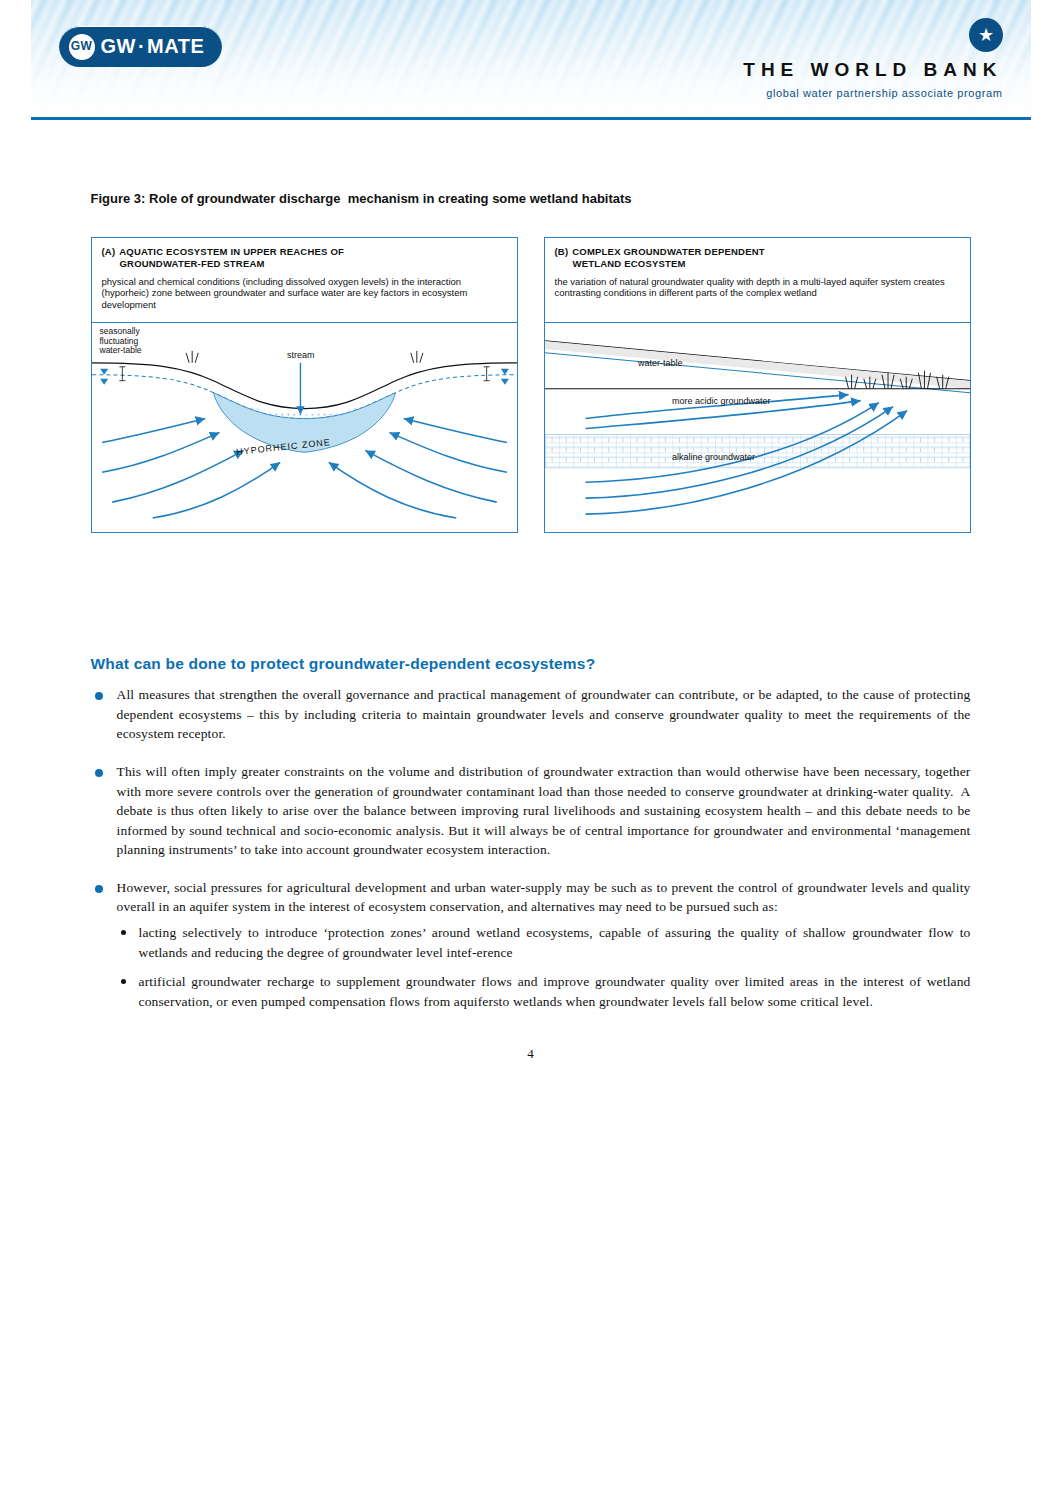GW GW·MATE
★
THE WORLD BANK
global water partnership associate program
Figure 3: Role of groundwater discharge mechanism in creating some wetland habitats
(A) AQUATIC ECOSYSTEM IN UPPER REACHES OF GROUNDWATER-FED STREAM
physical and chemical conditions (including dissolved oxygen levels) in the interaction (hyporheic) zone between groundwater and surface water are key factors in ecosystem development
seasonally
fluctuating
water-table
stream
HYPORHEIC ZONE
(B) COMPLEX GROUNDWATER DEPENDENT WETLAND ECOSYSTEM
the variation of natural groundwater quality with depth in a multi-layed aquifer system creates contrasting conditions in different parts of the complex wetland
WETLAND
ECOSYSTEM
water-table
more acidic groundwater
alkaline groundwater
What can be done to protect groundwater-dependent ecosystems?
All measures that strengthen the overall governance and practical management of groundwater can contribute, or be adapted, to the cause of protecting dependent ecosystems – this by including criteria to maintain groundwater levels and conserve groundwater quality to meet the requirements of the ecosystem receptor.
This will often imply greater constraints on the volume and distribution of groundwater extraction than would otherwise have been necessary, together with more severe controls over the generation of groundwater contaminant load than those needed to conserve groundwater at drinking-water quality. A debate is thus often likely to arise over the balance between improving rural livelihoods and sustaining ecosystem health – and this debate needs to be informed by sound technical and socio-economic analysis. But it will always be of central importance for groundwater and environmental ‘management planning instruments’ to take into account groundwater ecosystem interaction.
However, social pressures for agricultural development and urban water-supply may be such as to prevent the control of groundwater levels and quality overall in an aquifer system in the interest of ecosystem conservation, and alternatives may need to be pursued such as:
lacting selectively to introduce ‘protection zones’ around wetland ecosystems, capable of assuring the quality of shallow groundwater flow to wetlands and reducing the degree of groundwater level intef-erence
artificial groundwater recharge to supplement groundwater flows and improve groundwater quality over limited areas in the interest of wetland conservation, or even pumped compensation flows from aquifersto wetlands when groundwater levels fall below some critical level.
4